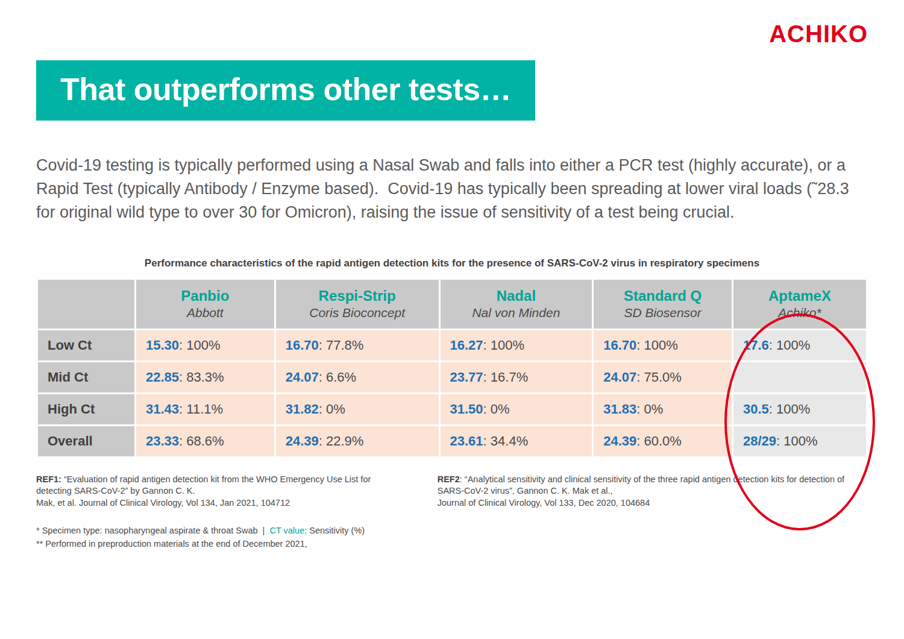ACHIKO
That outperforms other tests…
Covid-19 testing is typically performed using a Nasal Swab and falls into either a PCR test (highly accurate), or a Rapid Test (typically Antibody / Enzyme based). Covid-19 has typically been spreading at lower viral loads (˜28.3 for original wild type to over 30 for Omicron), raising the issue of sensitivity of a test being crucial.
Performance characteristics of the rapid antigen detection kits for the presence of SARS-CoV-2 virus in respiratory specimens
| | Panbio Abbott | Respi-Strip Coris Bioconcept | Nadal Nal von Minden | Standard Q SD Biosensor | AptameX Achiko* |
| --- | --- | --- | --- | --- | --- |
| Low Ct | 15.30 : 100% | 16.70 : 77.8% | 16.27 : 100% | 16.70 : 100% | 17.6 : 100% |
| Mid Ct | 22.85 : 83.3% | 24.07 : 6.6% | 23.77 : 16.7% | 24.07 : 75.0% | |
| High Ct | 31.43 : 11.1% | 31.82 : 0% | 31.50 : 0% | 31.83 : 0% | 30.5 : 100% |
| Overall | 23.33 : 68.6% | 24.39 : 22.9% | 23.61 : 34.4% | 24.39 : 60.0% | 28/29 : 100% |
REF1: “Evaluation of rapid antigen detection kit from the WHO Emergency Use List for detecting SARS-CoV-2” by Gannon C. K.
Mak, et al. Journal of Clinical Virology, Vol 134, Jan 2021, 104712
REF2: “Analytical sensitivity and clinical sensitivity of the three rapid antigen detection kits for detection of SARS-CoV-2 virus”, Gannon C. K. Mak et al.,
Journal of Clinical Virology, Vol 133, Dec 2020, 104684
* Specimen type: nasopharyngeal aspirate & throat Swab | CT value: Sensitivity (%)
** Performed in preproduction materials at the end of December 2021,